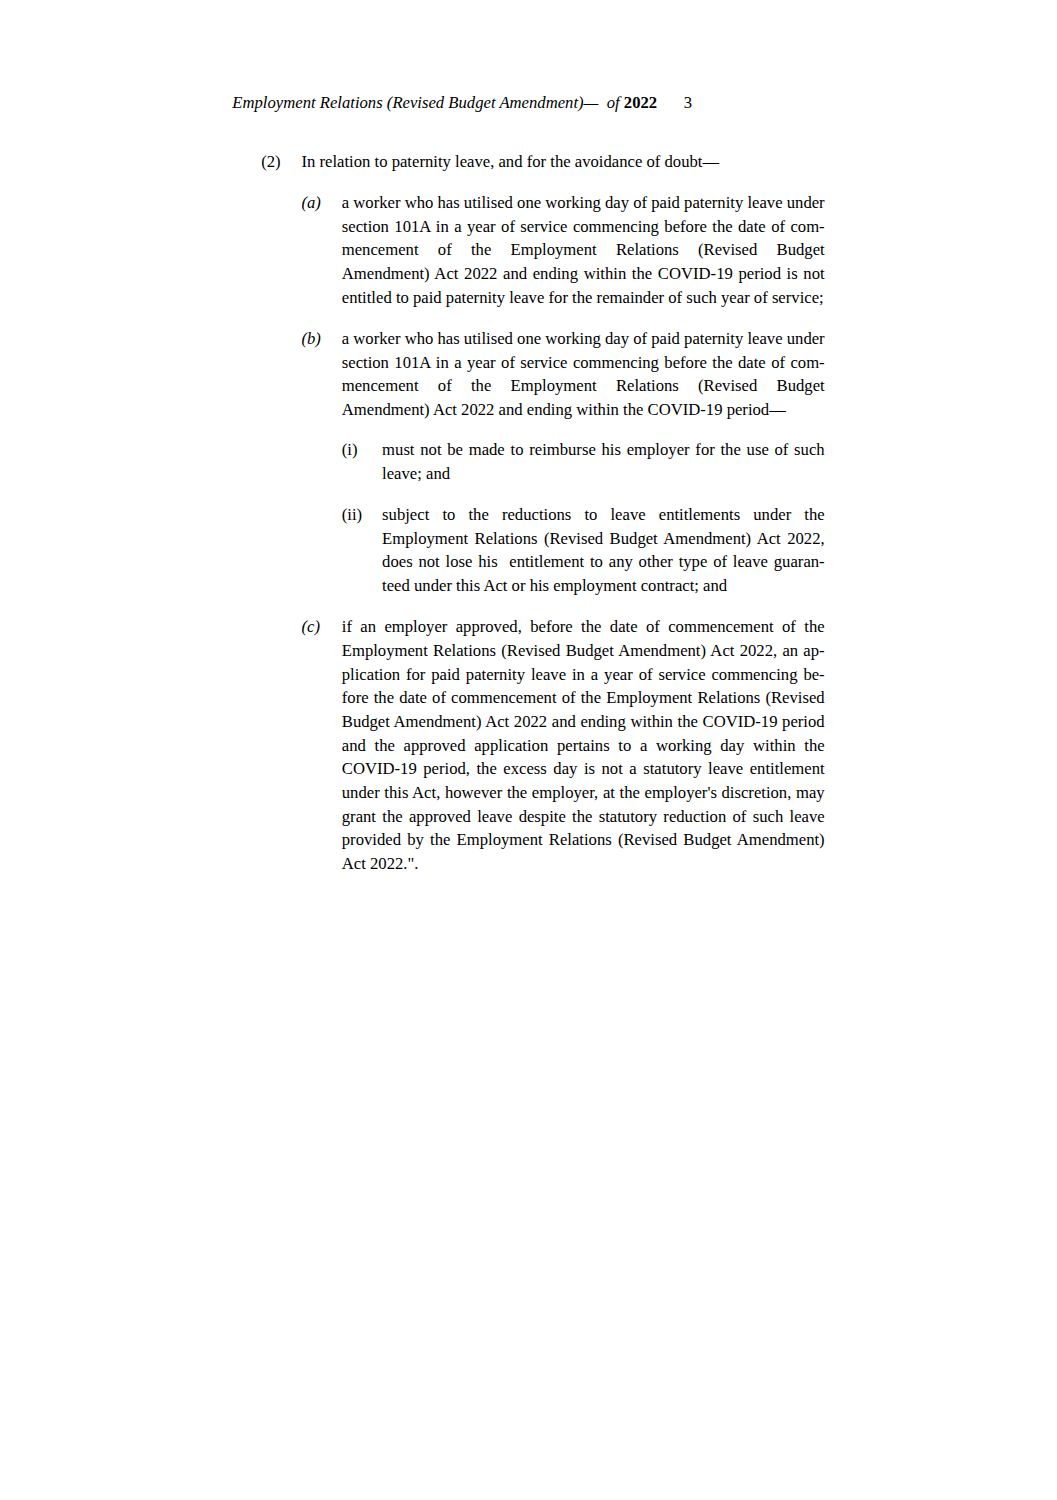Employment Relations (Revised Budget Amendment)— of 2022
3
(2)
In relation to paternity leave, and for the avoidance of doubt—
(a)
a worker who has utilised one working day of paid paternity leave under section 101A in a year of service commencing before the date of commencement of the Employment Relations (Revised Budget Amendment) Act 2022 and ending within the COVID-19 period is not entitled to paid paternity leave for the remainder of such year of service;
(b)
a worker who has utilised one working day of paid paternity leave under section 101A in a year of service commencing before the date of commencement of the Employment Relations (Revised Budget Amendment) Act 2022 and ending within the COVID-19 period—
(i)
must not be made to reimburse his employer for the use of such leave; and
(ii)
subject to the reductions to leave entitlements under the Employment Relations (Revised Budget Amendment) Act 2022, does not lose his entitlement to any other type of leave guaranteed under this Act or his employment contract; and
(c)
if an employer approved, before the date of commencement of the Employment Relations (Revised Budget Amendment) Act 2022, an application for paid paternity leave in a year of service commencing before the date of commencement of the Employment Relations (Revised Budget Amendment) Act 2022 and ending within the COVID-19 period and the approved application pertains to a working day within the COVID-19 period, the excess day is not a statutory leave entitlement under this Act, however the employer, at the employer's discretion, may grant the approved leave despite the statutory reduction of such leave provided by the Employment Relations (Revised Budget Amendment) Act 2022.".